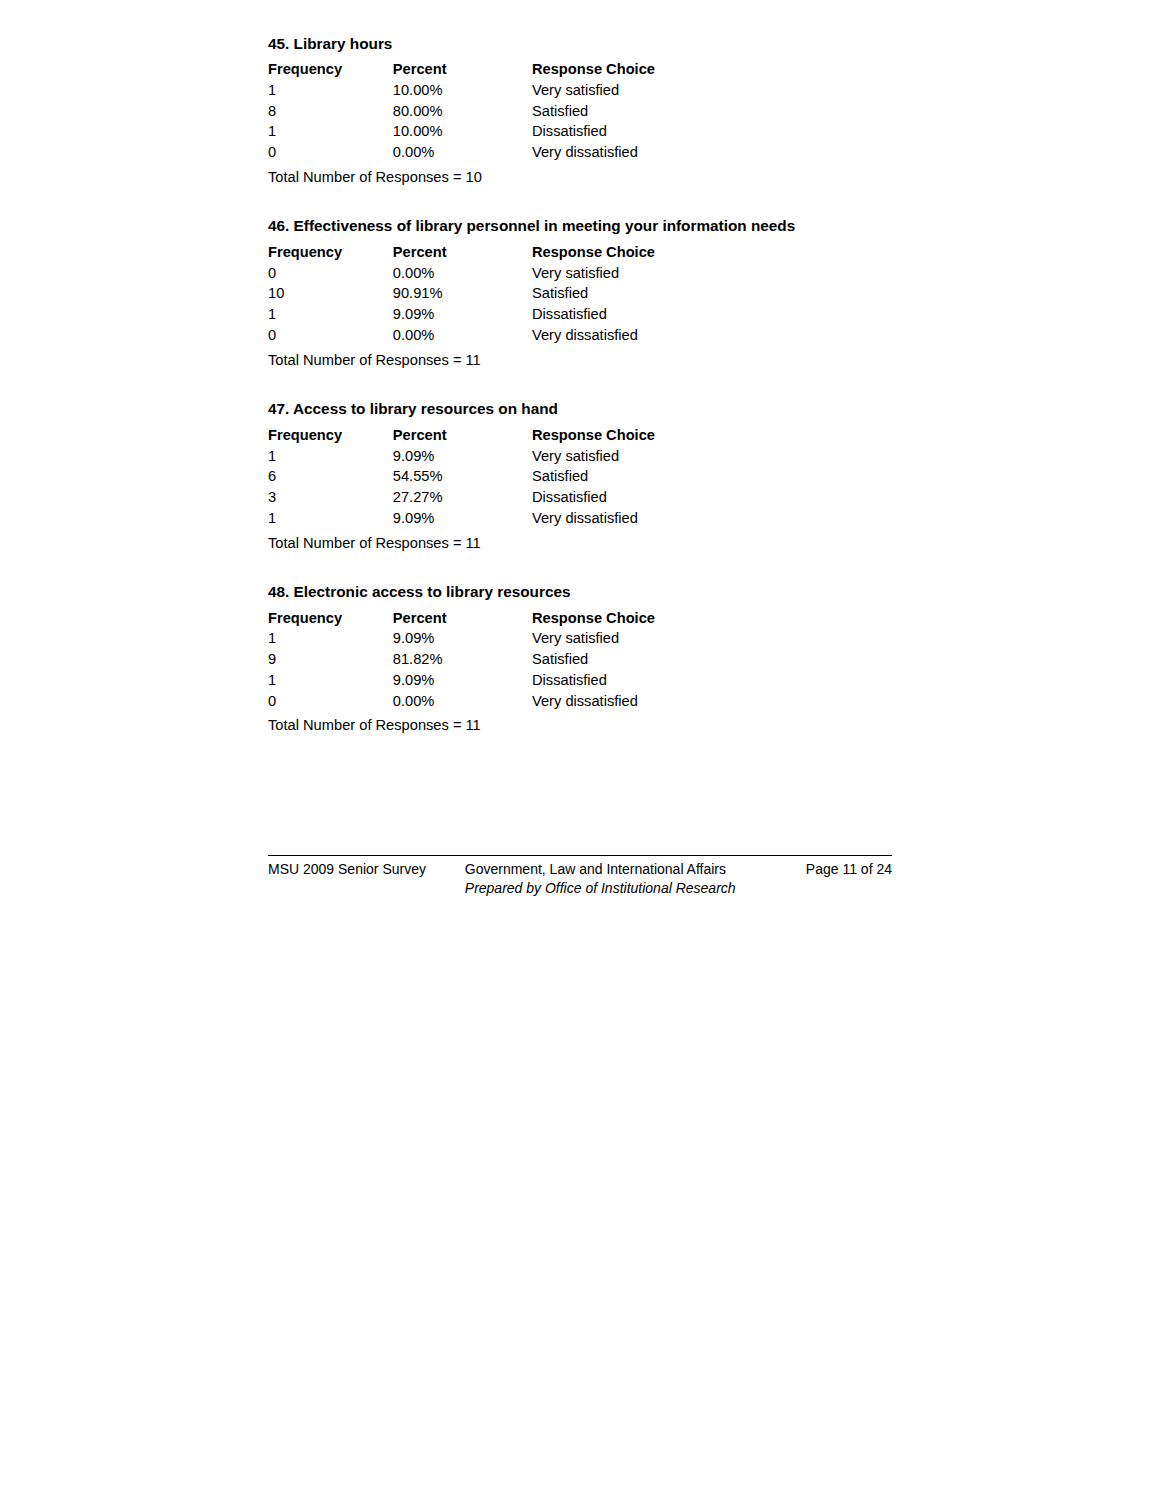45. Library hours
| Frequency | Percent | Response Choice |
| --- | --- | --- |
| 1 | 10.00% | Very satisfied |
| 8 | 80.00% | Satisfied |
| 1 | 10.00% | Dissatisfied |
| 0 | 0.00% | Very dissatisfied |
Total Number of Responses = 10
46. Effectiveness of library personnel in meeting your information needs
| Frequency | Percent | Response Choice |
| --- | --- | --- |
| 0 | 0.00% | Very satisfied |
| 10 | 90.91% | Satisfied |
| 1 | 9.09% | Dissatisfied |
| 0 | 0.00% | Very dissatisfied |
Total Number of Responses = 11
47. Access to library resources on hand
| Frequency | Percent | Response Choice |
| --- | --- | --- |
| 1 | 9.09% | Very satisfied |
| 6 | 54.55% | Satisfied |
| 3 | 27.27% | Dissatisfied |
| 1 | 9.09% | Very dissatisfied |
Total Number of Responses = 11
48. Electronic access to library resources
| Frequency | Percent | Response Choice |
| --- | --- | --- |
| 1 | 9.09% | Very satisfied |
| 9 | 81.82% | Satisfied |
| 1 | 9.09% | Dissatisfied |
| 0 | 0.00% | Very dissatisfied |
Total Number of Responses = 11
| MSU 2009 Senior Survey | Government, Law and International Affairs Prepared by Office of Institutional Research | Page 11 of 24 |